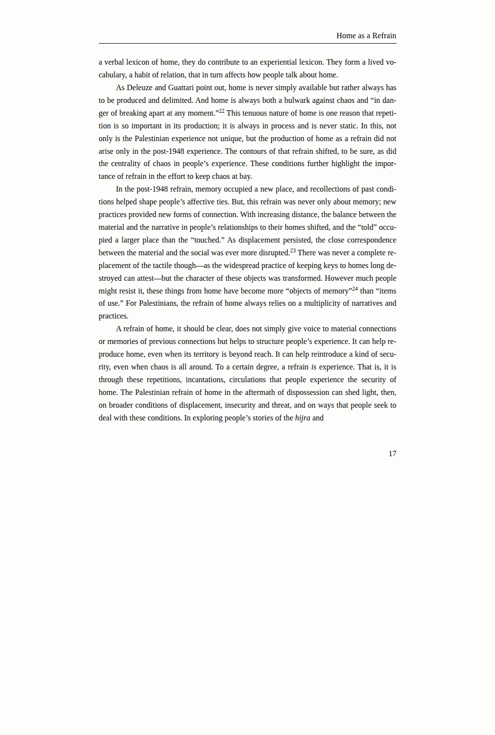Home as a Refrain
a verbal lexicon of home, they do contribute to an experiential lexicon. They form a lived vocabulary, a habit of relation, that in turn affects how people talk about home.
As Deleuze and Guattari point out, home is never simply available but rather always has to be produced and delimited. And home is always both a bulwark against chaos and “in danger of breaking apart at any moment.”22 This tenuous nature of home is one reason that repetition is so important in its production; it is always in process and is never static. In this, not only is the Palestinian experience not unique, but the production of home as a refrain did not arise only in the post-1948 experience. The contours of that refrain shifted, to be sure, as did the centrality of chaos in people’s experience. These conditions further highlight the importance of refrain in the effort to keep chaos at bay.
In the post-1948 refrain, memory occupied a new place, and recollections of past conditions helped shape people’s affective ties. But, this refrain was never only about memory; new practices provided new forms of connection. With increasing distance, the balance between the material and the narrative in people’s relationships to their homes shifted, and the “told” occupied a larger place than the “touched.” As displacement persisted, the close correspondence between the material and the social was ever more disrupted.23 There was never a complete replacement of the tactile though—as the widespread practice of keeping keys to homes long destroyed can attest—but the character of these objects was transformed. However much people might resist it, these things from home have become more “objects of memory”24 than “items of use.” For Palestinians, the refrain of home always relies on a multiplicity of narratives and practices.
A refrain of home, it should be clear, does not simply give voice to material connections or memories of previous connections but helps to structure people’s experience. It can help reproduce home, even when its territory is beyond reach. It can help reintroduce a kind of security, even when chaos is all around. To a certain degree, a refrain is experience. That is, it is through these repetitions, incantations, circulations that people experience the security of home. The Palestinian refrain of home in the aftermath of dispossession can shed light, then, on broader conditions of displacement, insecurity and threat, and on ways that people seek to deal with these conditions. In exploring people’s stories of the hijra and
17